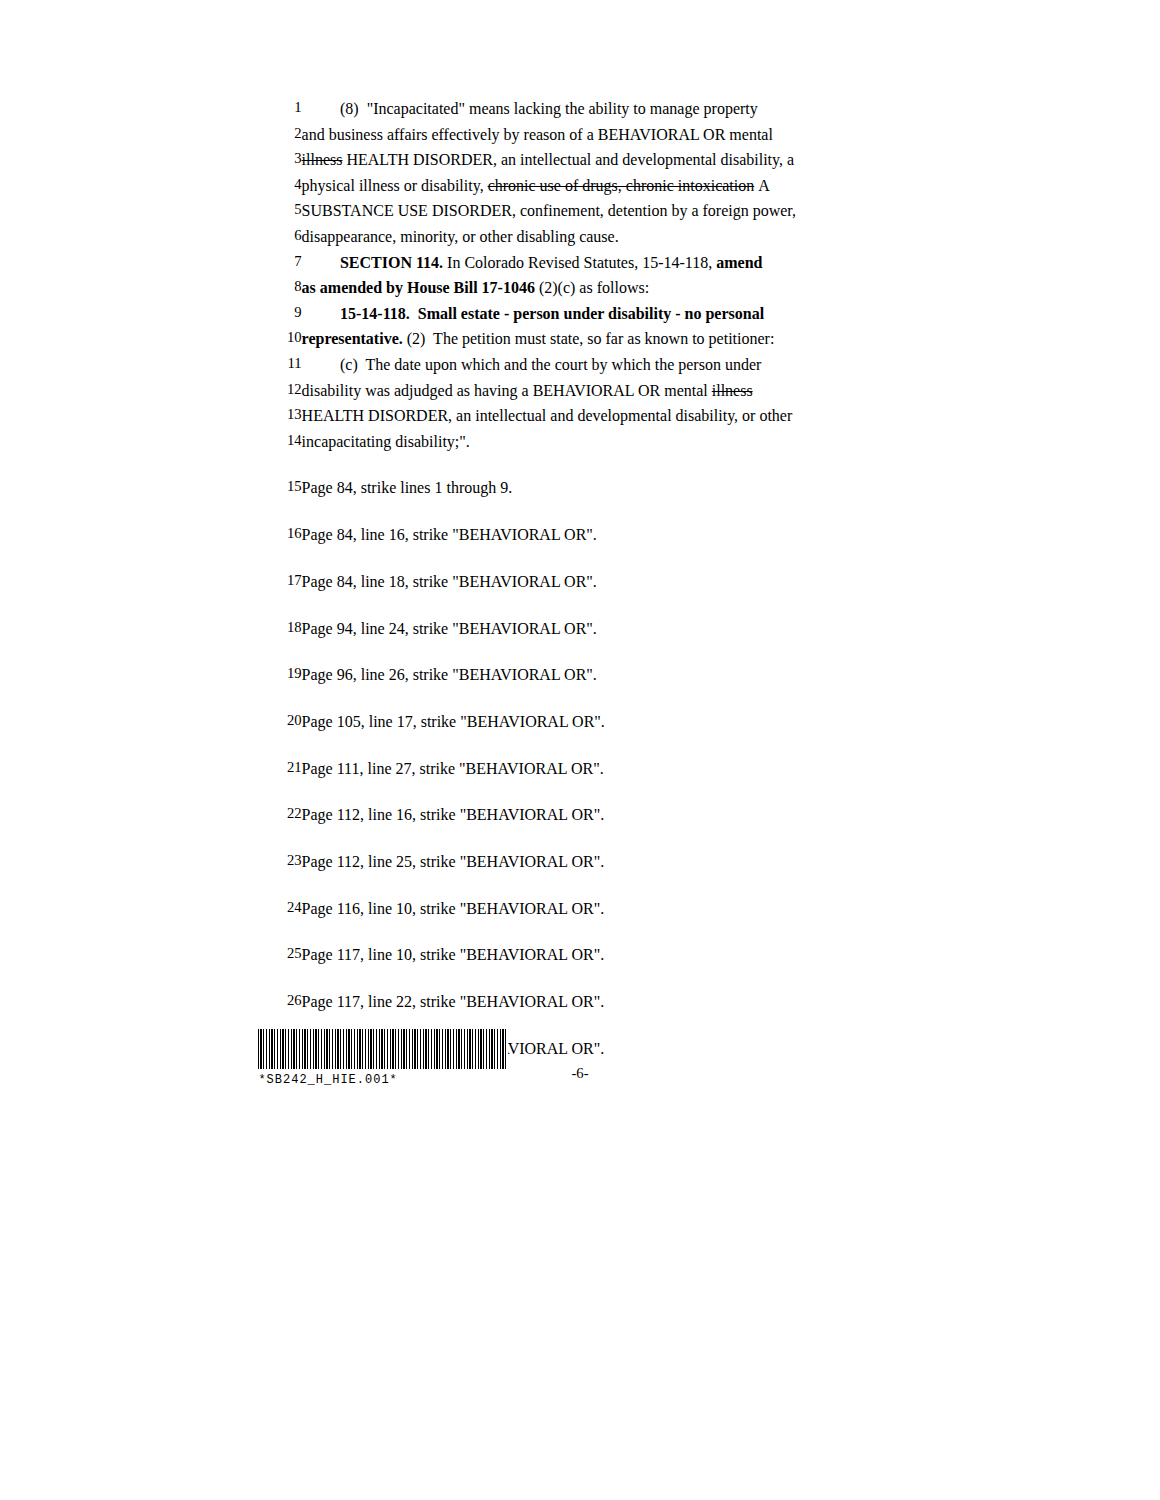| 1 | (8) "Incapacitated" means lacking the ability to manage property |
| 2 | and business affairs effectively by reason of a BEHAVIORAL OR mental |
| 3 | illness HEALTH DISORDER , an intellectual and developmental disability, a |
| 4 | physical illness or disability, chronic use of drugs, chronic intoxication A |
| 5 | SUBSTANCE USE DISORDER , confinement, detention by a foreign power, |
| 6 | disappearance, minority, or other disabling cause. |
| 7 | SECTION 114. In Colorado Revised Statutes, 15-14-118, amend |
| 8 | as amended by House Bill 17-1046 (2)(c) as follows: |
| 9 | 15-14-118. Small estate - person under disability - no personal |
| 10 | representative. (2) The petition must state, so far as known to petitioner: |
| 11 | (c) The date upon which and the court by which the person under |
| 12 | disability was adjudged as having a BEHAVIORAL OR mental illness |
| 13 | HEALTH DISORDER , an intellectual and developmental disability, or other |
| 14 | incapacitating disability;". |
| 15 | Page 84, strike lines 1 through 9. |
| 16 | Page 84, line 16, strike " BEHAVIORAL OR ". |
| 17 | Page 84, line 18, strike " BEHAVIORAL OR ". |
| 18 | Page 94, line 24, strike " BEHAVIORAL OR ". |
| 19 | Page 96, line 26, strike " BEHAVIORAL OR ". |
| 20 | Page 105, line 17, strike " BEHAVIORAL OR ". |
| 21 | Page 111, line 27, strike " BEHAVIORAL OR ". |
| 22 | Page 112, line 16, strike " BEHAVIORAL OR ". |
| 23 | Page 112, line 25, strike " BEHAVIORAL OR ". |
| 24 | Page 116, line 10, strike " BEHAVIORAL OR ". |
| 25 | Page 117, line 10, strike " BEHAVIORAL OR ". |
| 26 | Page 117, line 22, strike " BEHAVIORAL OR ". |
| 27 | Page 117, line 27, strike " BEHAVIORAL OR ". |
*SB242_H_HIE.001*
-6-